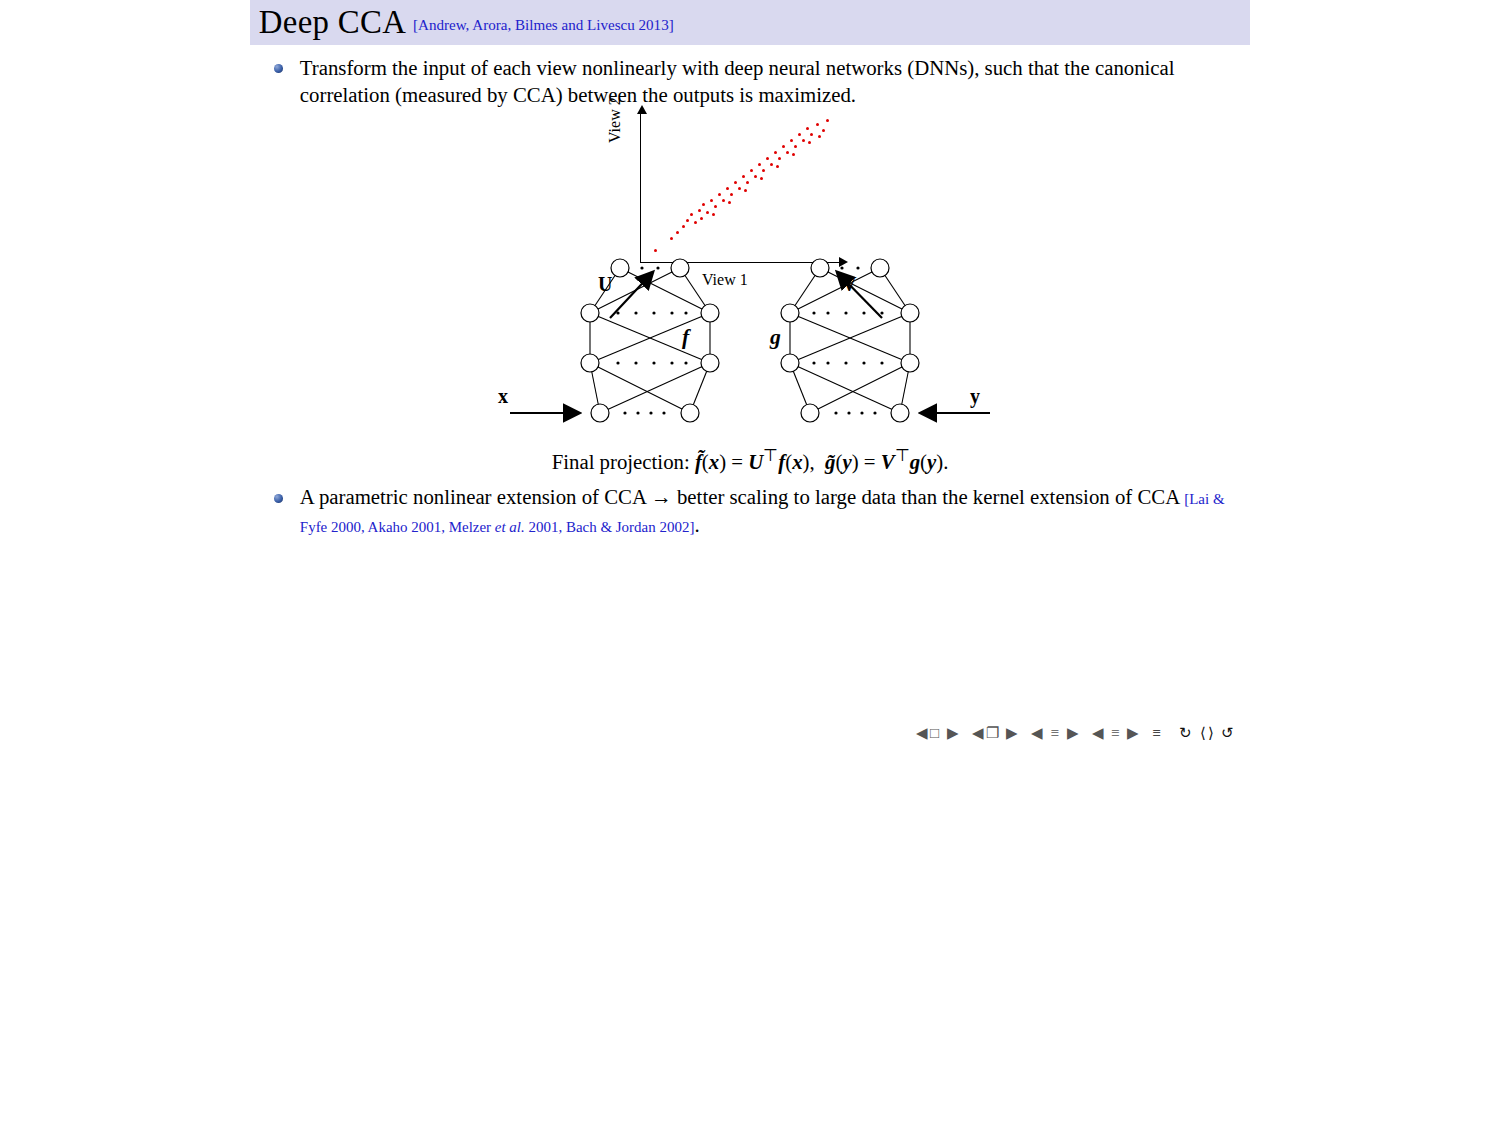Deep CCA [Andrew, Arora, Bilmes and Livescu 2013]
Transform the input of each view nonlinearly with deep neural networks (DNNs), such that the canonical correlation (measured by CCA) between the outputs is maximized.
View 2
View 1
U
V
f
g
x
y
Final projection: f̃(x) = U⊤f(x), g̃(y) = V⊤g(y).
A parametric nonlinear extension of CCA → better scaling to large data than the kernel extension of CCA [Lai & Fyfe 2000, Akaho 2001, Melzer et al. 2001, Bach & Jordan 2002].
◀□ ▶ ◀❐ ▶ ◀ ≡ ▶ ◀ ≡ ▶ ≡ ↻ ⟨⟩ ↺